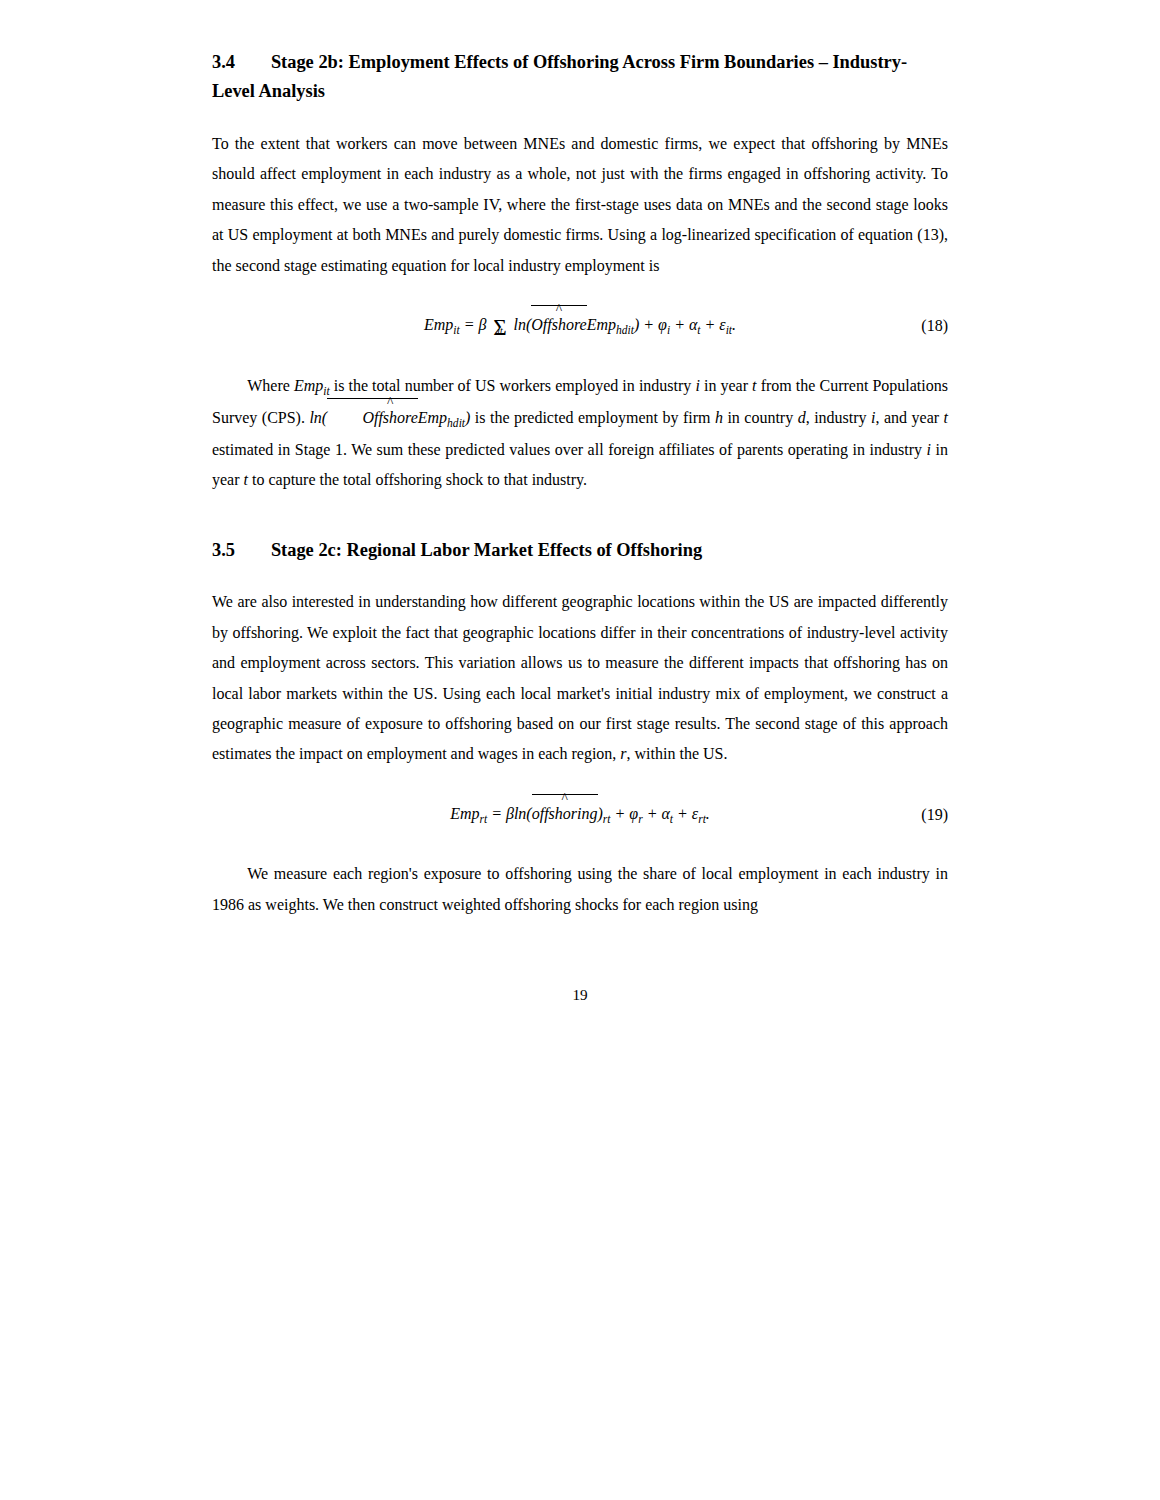3.4 Stage 2b: Employment Effects of Offshoring Across Firm Boundaries – Industry-Level Analysis
To the extent that workers can move between MNEs and domestic firms, we expect that offshoring by MNEs should affect employment in each industry as a whole, not just with the firms engaged in offshoring activity. To measure this effect, we use a two-sample IV, where the first-stage uses data on MNEs and the second stage looks at US employment at both MNEs and purely domestic firms. Using a log-linearized specification of equation (13), the second stage estimating equation for local industry employment is
Empit = β Σit ln(Offshore Emphdit) + φi + αt + εit. (18)
Where Empit is the total number of US workers employed in industry i in year t from the Current Populations Survey (CPS). ln(Offshore Emphdit) is the predicted employment by firm h in country d, industry i, and year t estimated in Stage 1. We sum these predicted values over all foreign affiliates of parents operating in industry i in year t to capture the total offshoring shock to that industry.
3.5 Stage 2c: Regional Labor Market Effects of Offshoring
We are also interested in understanding how different geographic locations within the US are impacted differently by offshoring. We exploit the fact that geographic locations differ in their concentrations of industry-level activity and employment across sectors. This variation allows us to measure the different impacts that offshoring has on local labor markets within the US. Using each local market's initial industry mix of employment, we construct a geographic measure of exposure to offshoring based on our first stage results. The second stage of this approach estimates the impact on employment and wages in each region, r, within the US.
Emprt = βln(offshoring)rt + φr + αt + εrt. (19)
We measure each region's exposure to offshoring using the share of local employment in each industry in 1986 as weights. We then construct weighted offshoring shocks for each region using
19